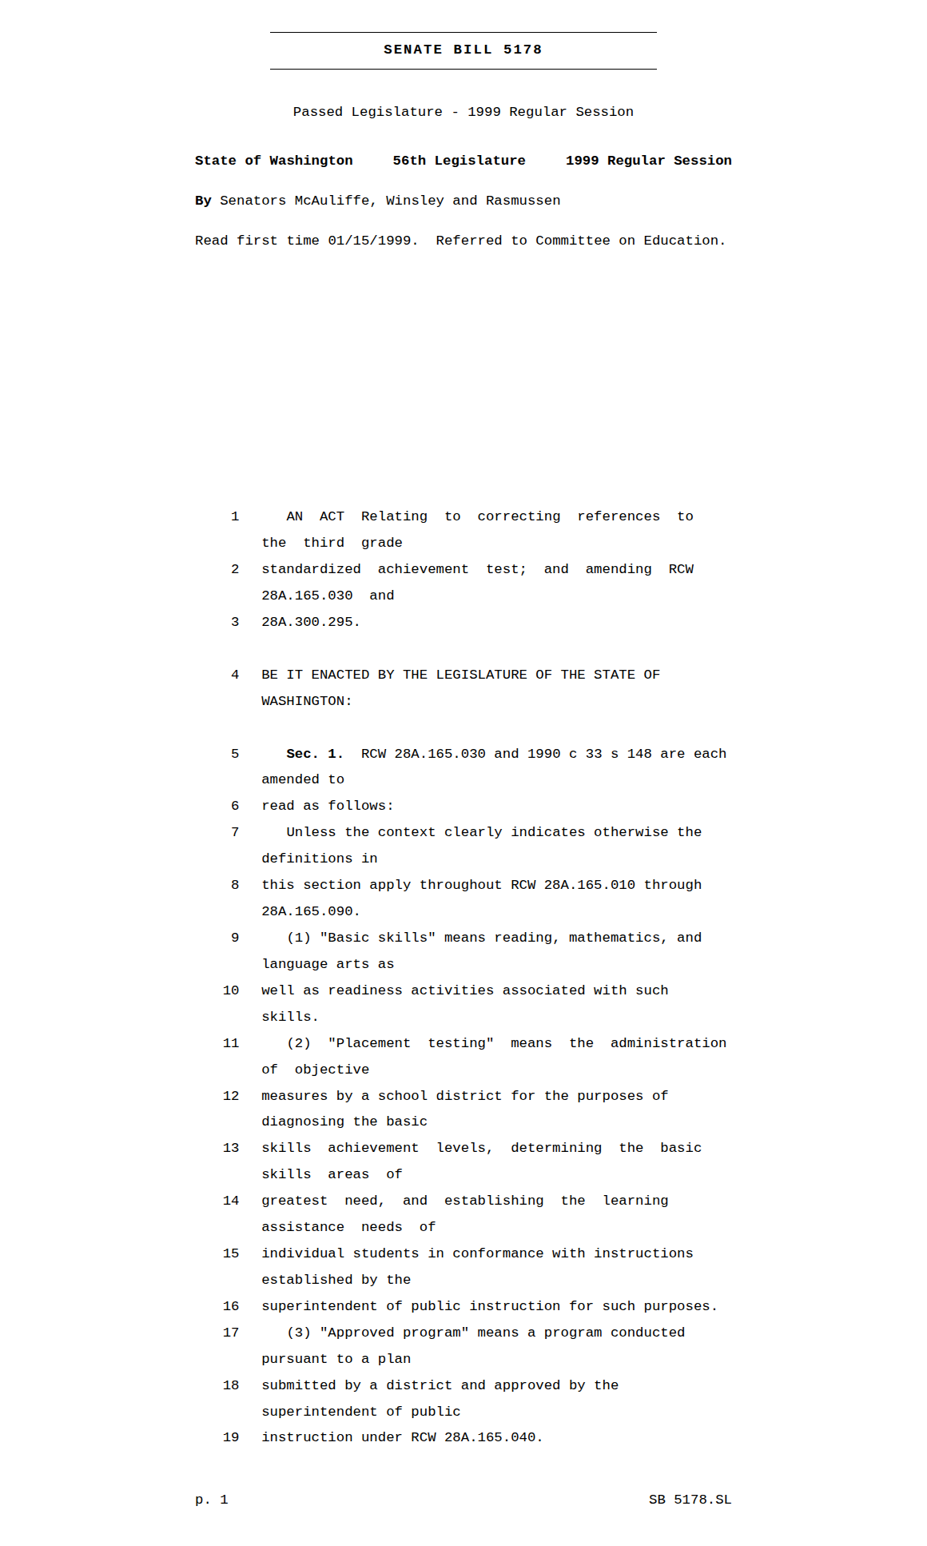SENATE BILL 5178
Passed Legislature - 1999 Regular Session
State of Washington 56th Legislature 1999 Regular Session
By Senators McAuliffe, Winsley and Rasmussen
Read first time 01/15/1999. Referred to Committee on Education.
1 AN ACT Relating to correcting references to the third grade
2 standardized achievement test; and amending RCW 28A.165.030 and
328A.300.295.
4 BE IT ENACTED BY THE LEGISLATURE OF THE STATE OF WASHINGTON:
5 Sec. 1. RCW 28A.165.030 and 1990 c 33 s 148 are each amended to
6 read as follows:
7 Unless the context clearly indicates otherwise the definitions in
8 this section apply throughout RCW 28A.165.010 through 28A.165.090.
9 (1) "Basic skills" means reading, mathematics, and language arts as
10 well as readiness activities associated with such skills.
11 (2) "Placement testing" means the administration of objective
12 measures by a school district for the purposes of diagnosing the basic
13 skills achievement levels, determining the basic skills areas of
14 greatest need, and establishing the learning assistance needs of
15 individual students in conformance with instructions established by the
16 superintendent of public instruction for such purposes.
17 (3) "Approved program" means a program conducted pursuant to a plan
18 submitted by a district and approved by the superintendent of public
19 instruction under RCW 28A.165.040.
p. 1 SB 5178.SL